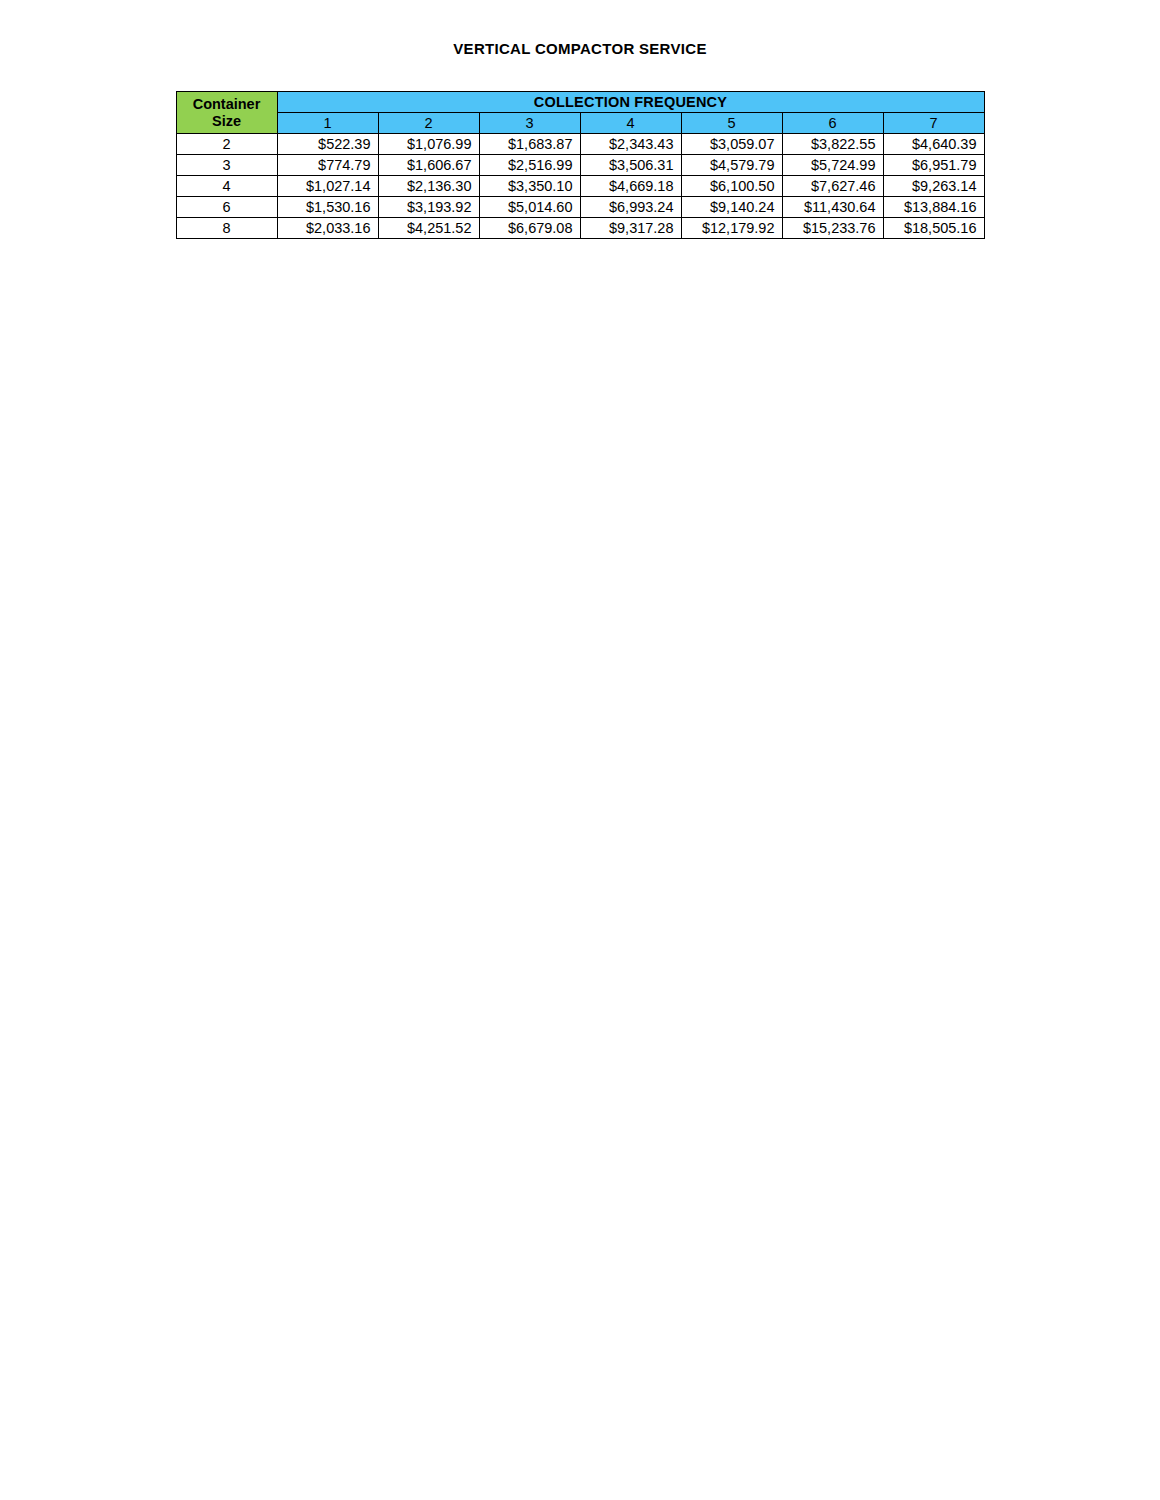VERTICAL COMPACTOR SERVICE
| Container Size | COLLECTION FREQUENCY |
| --- | --- |
| 1 | 2 | 3 | 4 | 5 | 6 | 7 |
| 2 | $522.39 | $1,076.99 | $1,683.87 | $2,343.43 | $3,059.07 | $3,822.55 | $4,640.39 |
| 3 | $774.79 | $1,606.67 | $2,516.99 | $3,506.31 | $4,579.79 | $5,724.99 | $6,951.79 |
| 4 | $1,027.14 | $2,136.30 | $3,350.10 | $4,669.18 | $6,100.50 | $7,627.46 | $9,263.14 |
| 6 | $1,530.16 | $3,193.92 | $5,014.60 | $6,993.24 | $9,140.24 | $11,430.64 | $13,884.16 |
| 8 | $2,033.16 | $4,251.52 | $6,679.08 | $9,317.28 | $12,179.92 | $15,233.76 | $18,505.16 |